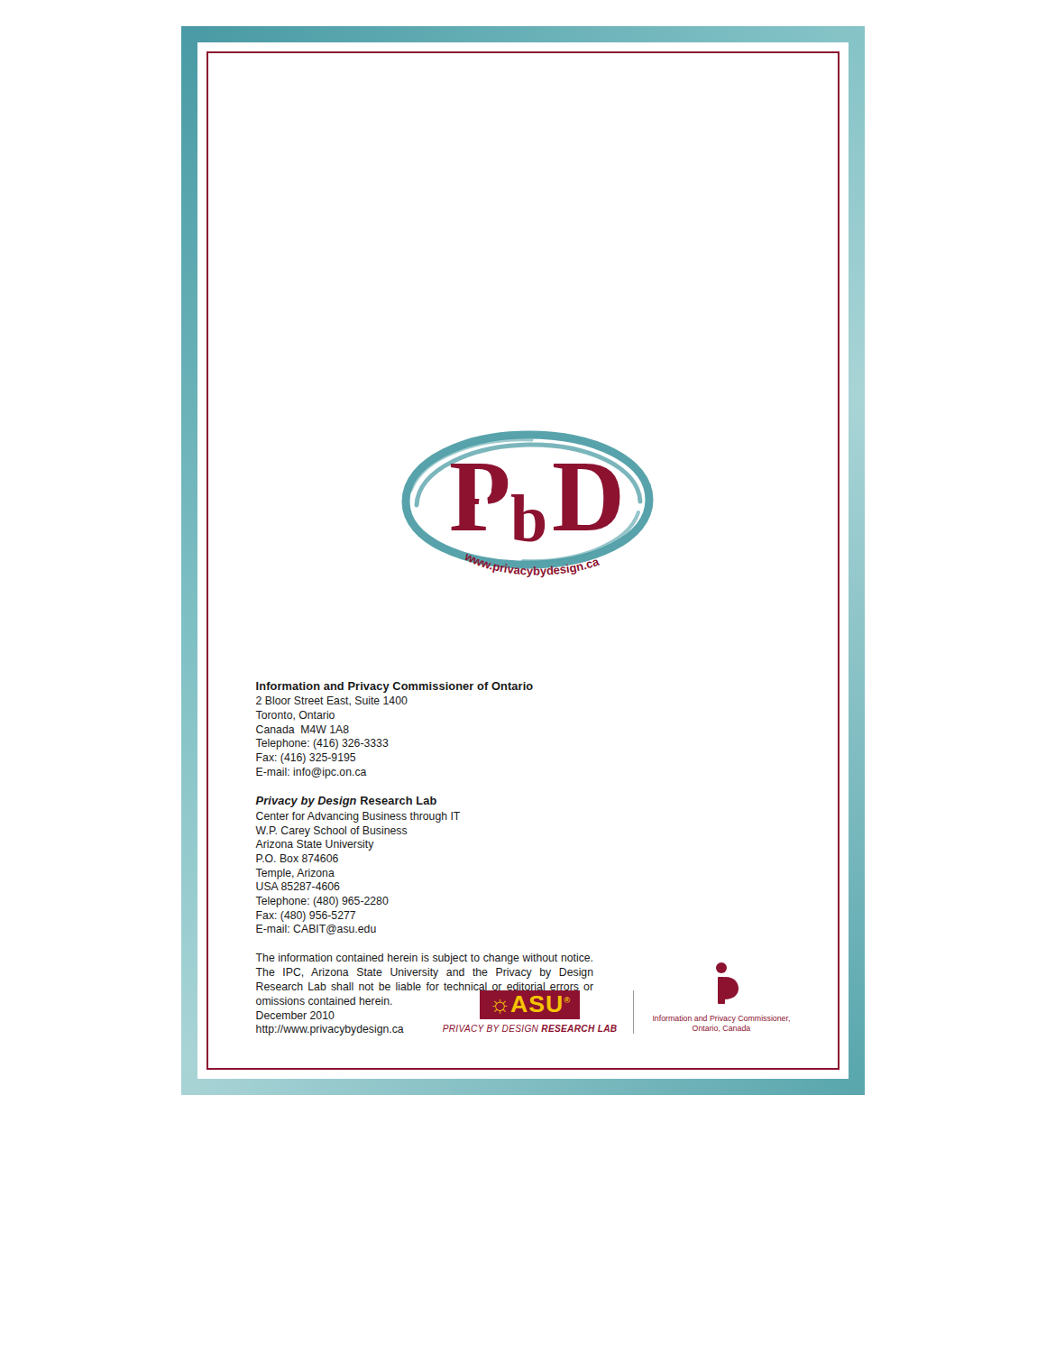P b D www.privacybydesign.ca
Information and Privacy Commissioner of Ontario
2 Bloor Street East, Suite 1400
Toronto, Ontario
Canada M4W 1A8
Telephone: (416) 326-3333
Fax: (416) 325-9195
E-mail: info@ipc.on.ca
Privacy by Design Research Lab
Center for Advancing Business through IT
W.P. Carey School of Business
Arizona State University
P.O. Box 874606
Temple, Arizona
USA 85287-4606
Telephone: (480) 965-2280
Fax: (480) 956-5277
E-mail: CABIT@asu.edu
The information contained herein is subject to change without notice. The IPC, Arizona State University and the Privacy by Design Research Lab shall not be liable for technical or editorial errors or omissions contained herein.
December 2010
http://www.privacybydesign.ca
☼ASU®
PRIVACY BY DESIGN RESEARCH LAB
Information and Privacy Commissioner,
Ontario, Canada